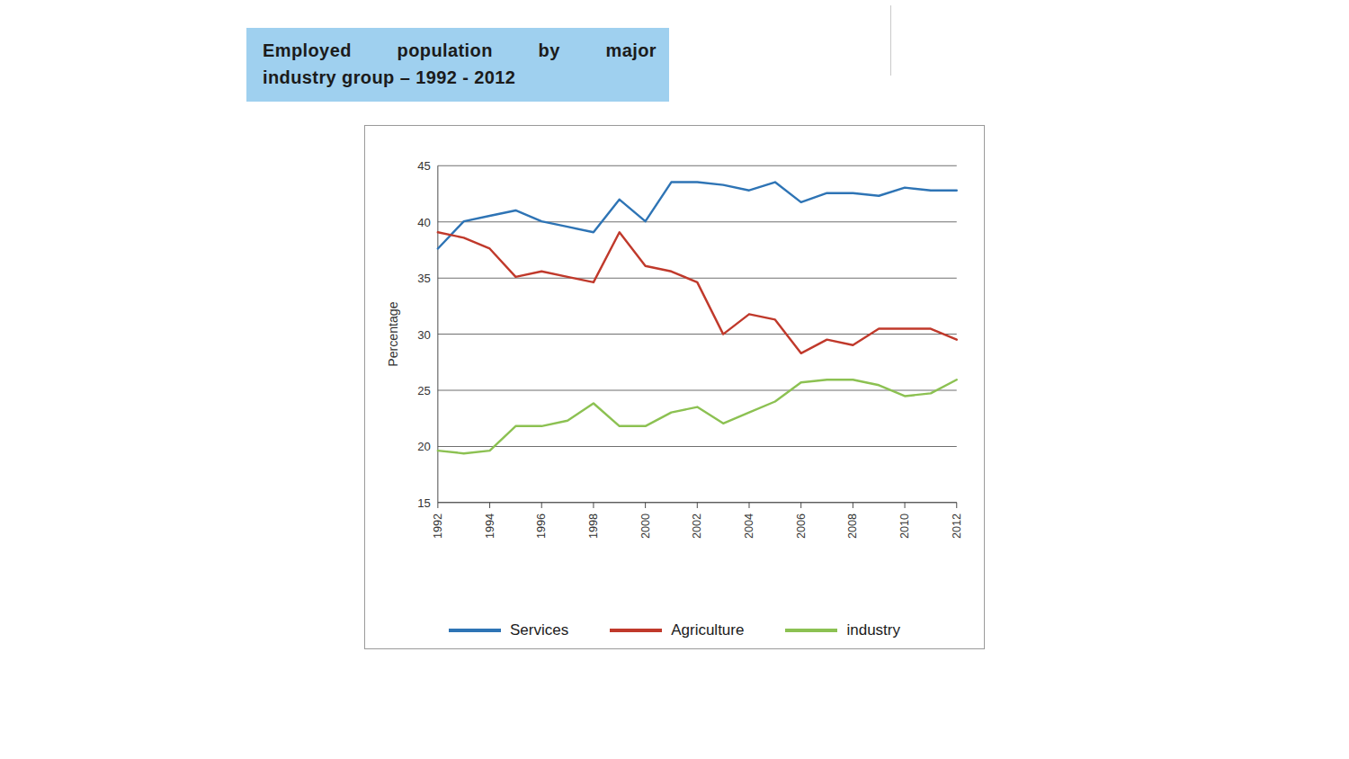Employed population by major industry group – 1992 - 2012
Employed population by major industry group, 1992 to 2012 Line chart with three series: Services, Agriculture and industry, plotted as percentage from 15 to 45 on the vertical axis and years 1992 to 2012 on the horizontal axis. 45 40 35 30 25 20 15 Percentage 1992 1994 1996 1998 2000 2002 2004 2006 2008 2010 2012
Services
Agriculture
industry